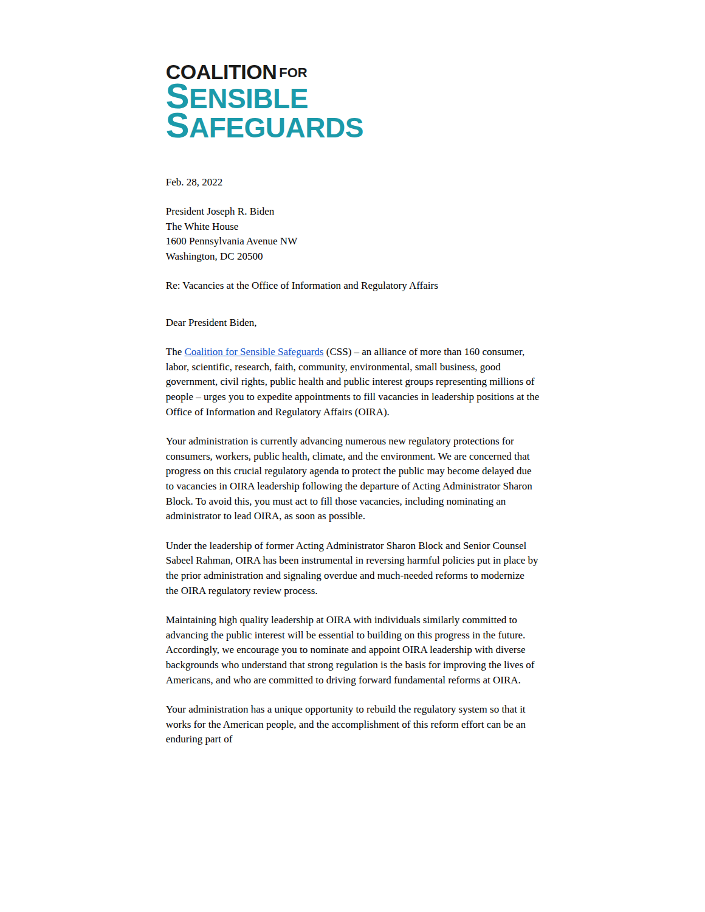COALITIONFOR
SENSIBLE
SAFEGUARDS
Feb. 28, 2022
President Joseph R. Biden
The White House
1600 Pennsylvania Avenue NW
Washington, DC 20500
Re: Vacancies at the Office of Information and Regulatory Affairs
Dear President Biden,
The Coalition for Sensible Safeguards (CSS) – an alliance of more than 160 consumer, labor, scientific, research, faith, community, environmental, small business, good government, civil rights, public health and public interest groups representing millions of people – urges you to expedite appointments to fill vacancies in leadership positions at the Office of Information and Regulatory Affairs (OIRA).
Your administration is currently advancing numerous new regulatory protections for consumers, workers, public health, climate, and the environment. We are concerned that progress on this crucial regulatory agenda to protect the public may become delayed due to vacancies in OIRA leadership following the departure of Acting Administrator Sharon Block. To avoid this, you must act to fill those vacancies, including nominating an administrator to lead OIRA, as soon as possible.
Under the leadership of former Acting Administrator Sharon Block and Senior Counsel Sabeel Rahman, OIRA has been instrumental in reversing harmful policies put in place by the prior administration and signaling overdue and much-needed reforms to modernize the OIRA regulatory review process.
Maintaining high quality leadership at OIRA with individuals similarly committed to advancing the public interest will be essential to building on this progress in the future. Accordingly, we encourage you to nominate and appoint OIRA leadership with diverse backgrounds who understand that strong regulation is the basis for improving the lives of Americans, and who are committed to driving forward fundamental reforms at OIRA.
Your administration has a unique opportunity to rebuild the regulatory system so that it works for the American people, and the accomplishment of this reform effort can be an enduring part of